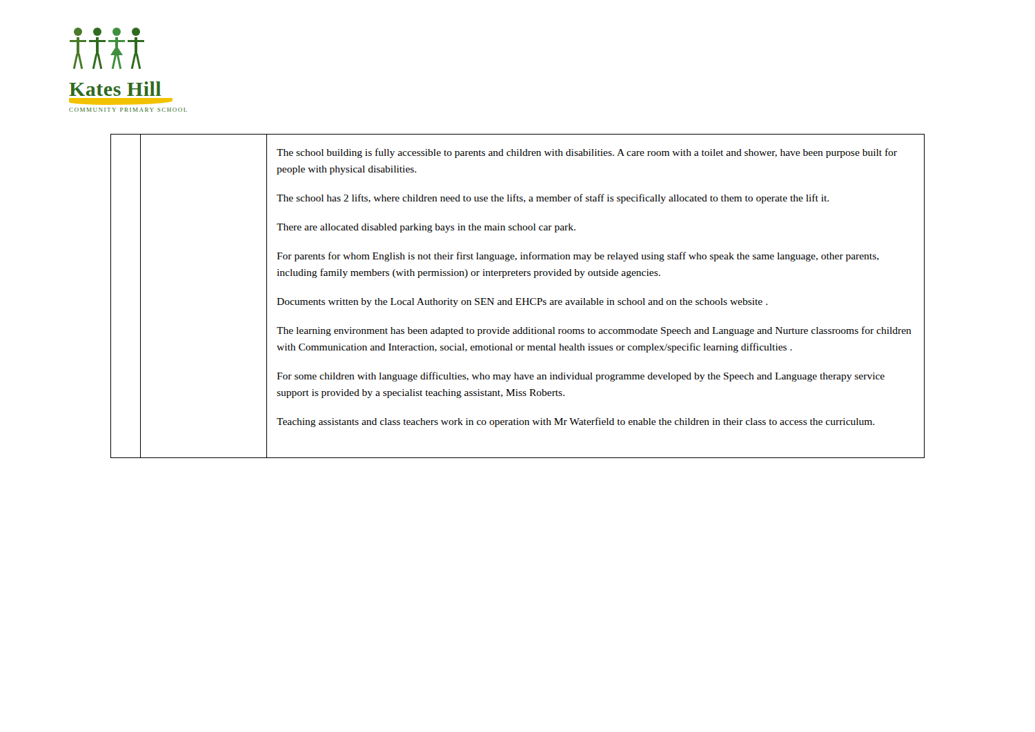Kates Hill
COMMUNITY PRIMARY SCHOOL
| | | The school building is fully accessible to parents and children with disabilities. A care room with a toilet and shower, have been purpose built for people with physical disabilities. The school has 2 lifts, where children need to use the lifts, a member of staff is specifically allocated to them to operate the lift it. There are allocated disabled parking bays in the main school car park. For parents for whom English is not their first language, information may be relayed using staff who speak the same language, other parents, including family members (with permission) or interpreters provided by outside agencies. Documents written by the Local Authority on SEN and EHCPs are available in school and on the schools website . The learning environment has been adapted to provide additional rooms to accommodate Speech and Language and Nurture classrooms for children with Communication and Interaction, social, emotional or mental health issues or complex/specific learning difficulties . For some children with language difficulties, who may have an individual programme developed by the Speech and Language therapy service support is provided by a specialist teaching assistant, Miss Roberts. Teaching assistants and class teachers work in co operation with Mr Waterfield to enable the children in their class to access the curriculum. |